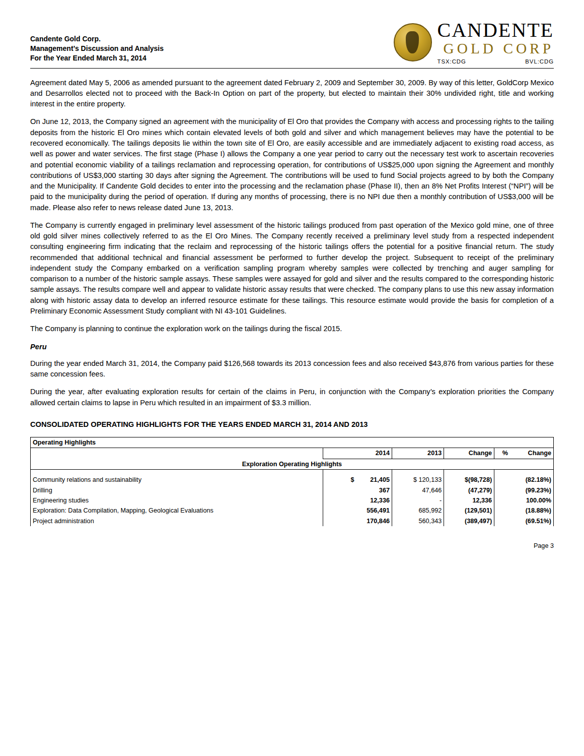Candente Gold Corp.
Management’s Discussion and Analysis
For the Year Ended March 31, 2014
CANDENTE
GOLD CORP
TSX:CDG BVL:CDG
Agreement dated May 5, 2006 as amended pursuant to the agreement dated February 2, 2009 and September 30, 2009. By way of this letter, GoldCorp Mexico and Desarrollos elected not to proceed with the Back-In Option on part of the property, but elected to maintain their 30% undivided right, title and working interest in the entire property.
On June 12, 2013, the Company signed an agreement with the municipality of El Oro that provides the Company with access and processing rights to the tailing deposits from the historic El Oro mines which contain elevated levels of both gold and silver and which management believes may have the potential to be recovered economically. The tailings deposits lie within the town site of El Oro, are easily accessible and are immediately adjacent to existing road access, as well as power and water services. The first stage (Phase I) allows the Company a one year period to carry out the necessary test work to ascertain recoveries and potential economic viability of a tailings reclamation and reprocessing operation, for contributions of US$25,000 upon signing the Agreement and monthly contributions of US$3,000 starting 30 days after signing the Agreement. The contributions will be used to fund Social projects agreed to by both the Company and the Municipality. If Candente Gold decides to enter into the processing and the reclamation phase (Phase II), then an 8% Net Profits Interest (“NPI”) will be paid to the municipality during the period of operation. If during any months of processing, there is no NPI due then a monthly contribution of US$3,000 will be made. Please also refer to news release dated June 13, 2013.
The Company is currently engaged in preliminary level assessment of the historic tailings produced from past operation of the Mexico gold mine, one of three old gold silver mines collectively referred to as the El Oro Mines. The Company recently received a preliminary level study from a respected independent consulting engineering firm indicating that the reclaim and reprocessing of the historic tailings offers the potential for a positive financial return. The study recommended that additional technical and financial assessment be performed to further develop the project. Subsequent to receipt of the preliminary independent study the Company embarked on a verification sampling program whereby samples were collected by trenching and auger sampling for comparison to a number of the historic sample assays. These samples were assayed for gold and silver and the results compared to the corresponding historic sample assays. The results compare well and appear to validate historic assay results that were checked. The company plans to use this new assay information along with historic assay data to develop an inferred resource estimate for these tailings. This resource estimate would provide the basis for completion of a Preliminary Economic Assessment Study compliant with NI 43-101 Guidelines.
The Company is planning to continue the exploration work on the tailings during the fiscal 2015.
Peru
During the year ended March 31, 2014, the Company paid $126,568 towards its 2013 concession fees and also received $43,876 from various parties for these same concession fees.
During the year, after evaluating exploration results for certain of the claims in Peru, in conjunction with the Company’s exploration priorities the Company allowed certain claims to lapse in Peru which resulted in an impairment of $3.3 million.
Consolidated Operating Highlights for the Years Ended March 31, 2014 and 2013
| Operating Highlights |
| | 2014 | 2013 | Change | % | Change |
| Exploration Operating Highlights |
| Community relations and sustainability | $ 21,405 | $ 120,133 | $(98,728) | (82.18%) |
| Drilling | 367 | 47,646 | (47,279) | (99.23%) |
| Engineering studies | 12,336 | - | 12,336 | 100.00% |
| Exploration: Data Compilation, Mapping, Geological Evaluations | 556,491 | 685,992 | (129,501) | (18.88%) |
| Project administration | 170,846 | 560,343 | (389,497) | (69.51%) |
Page 3